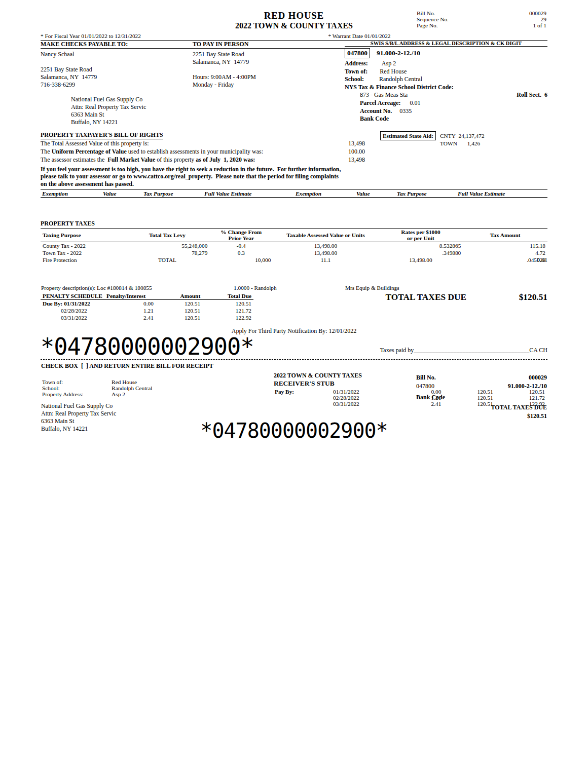RED HOUSE
2022 TOWN & COUNTY TAXES
| Bill No. | 000029 |
| Sequence No. | 29 |
| Page No. | 1 of 1 |
* For Fiscal Year 01/01/2022 to 12/31/2022
* Warrant Date 01/01/2022
| MAKE CHECKS PAYABLE TO: Nancy Schaal 2251 Bay State Road Salamanca, NY 14779 716-338-6299 National Fuel Gas Supply Co Attn: Real Property Tax Servic 6363 Main St Buffalo, NY 14221 | TO PAY IN PERSON 2251 Bay State Road Salamanca, NY 14779 Hours: 9:00AM - 4:00PM Monday - Friday | SWIS S/B/L ADDRESS & LEGAL DESCRIPTION & CK DIGIT 047800 91.000-2-12./10 Address: Asp 2 Town of: Red House School: Randolph Central NYS Tax & Finance School District Code: 873 - Gas Meas Sta Roll Sect. 6 Parcel Acreage: 0.01 Account No. 0335 Bank Code |
| Estimated State Aid: | CNTY 24,137,472 |
| | TOWN 1,426 |
PROPERTY TAXPAYER'S BILL OF RIGHTS
The Total Assessed Value of this property is: 13,498
The Uniform Percentage of Value used to establish assessments in your municipality was: 100.00
The assessor estimates the Full Market Value of this property as of July 1, 2020 was: 13,498
If you feel your assessment is too high, you have the right to seek a reduction in the future. For further information,
please talk to your assessor or go to www.cattco.org/real_property. Please note that the period for filing complaints
on the above assessment has passed.
| Exemption | Value | Tax Purpose | Full Value Estimate | Exemption | Value | Tax Purpose | Full Value Estimate |
| --- | --- | --- | --- | --- | --- | --- | --- |
PROPERTY TAXES
| Taxing Purpose | Total Tax Levy | % Change From Prior Year | Taxable Assessed Value or Units | Rates per $1000 or per Unit | Tax Amount |
| --- | --- | --- | --- | --- | --- |
| County Tax - 2022 | 55,248,000 | -0.4 | 13,498.00 | 8.532865 | 115.18 |
| Town Tax - 2022 | 78,279 | 0.3 | 13,498.00 | .349880 | 4.72 |
| Fire Protection | TOTAL | 10,000 | 11.1 | 13,498.00 | .045020 |
0.61
| Property description(s): Loc #180814 & 180855 | 1.0000 - Randolph | Mrs Equip & Buildings |
| PENALTY SCHEDULE | Penalty/Interest | Amount | Total Due |
| --- | --- | --- | --- |
| Due By: 01/31/2022 | 0.00 | 120.51 | 120.51 |
| 02/28/2022 | 1.21 | 120.51 | 121.72 |
| 03/31/2022 | 2.41 | 120.51 | 122.92 |
TOTAL TAXES DUE
$120.51
Apply For Third Party Notification By: 12/01/2022
*04780000002900*
Taxes paid by______________________________________CA CH
| CHECK BOX [ ] AND RETURN ENTIRE BILL FOR RECEIPT | |
| / Town of: / Red House / / School: / Randolph Central / / Property Address: / Asp 2 / National Fuel Gas Supply Co Attn: Real Property Tax Servic 6363 Main St Buffalo, NY 14221 | 2022 TOWN & COUNTY TAXES RECEIVER'S STUB / Pay By: / 01/31/2022 / 0.00 / 120.51 / 120.51 / / / 02/28/2022 / 1.21 / 120.51 / 121.72 / / / 03/31/2022 / 2.41 / 120.51 / 122.92 / | |
| Bill No. | 000029 |
| 047800 | 91.000-2-12./10 |
| Bank Code |
| TOTAL TAXES DUE |
| $120.51 |
*04780000002900*